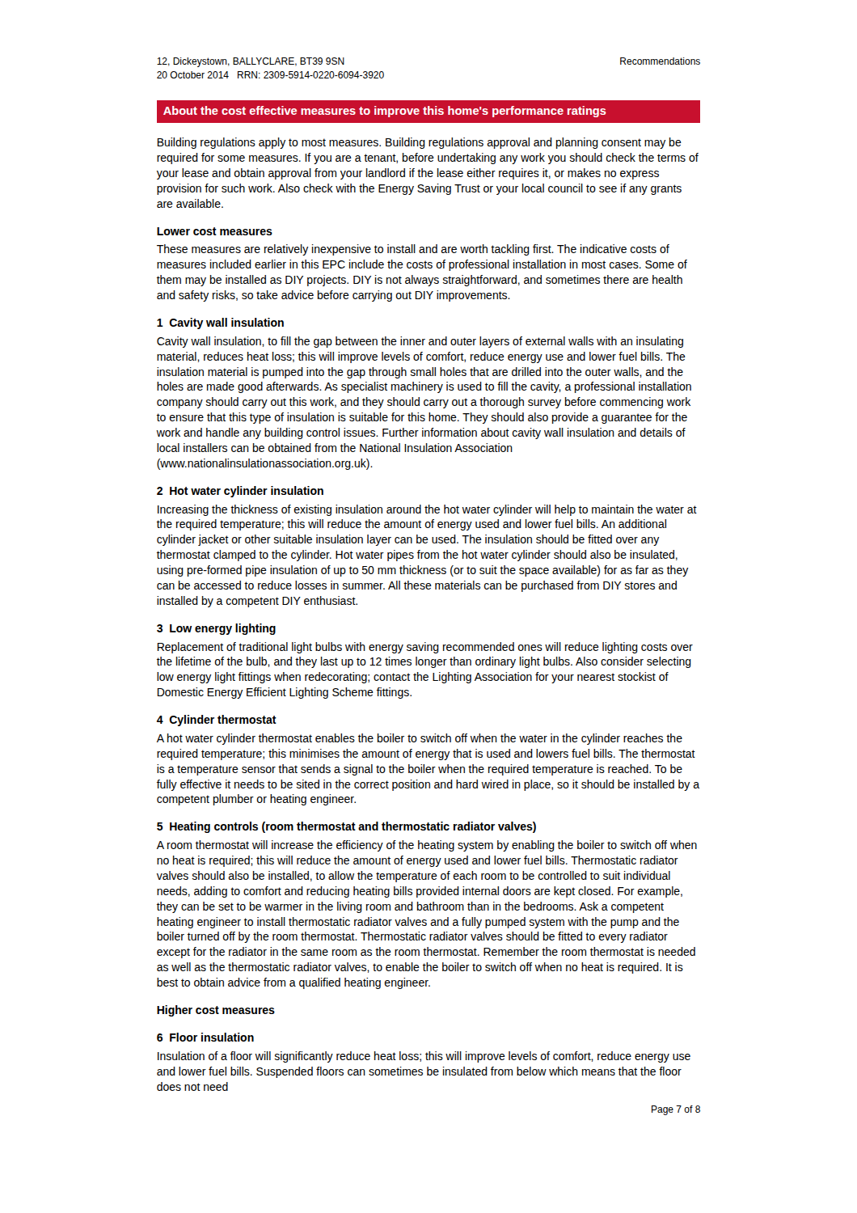12, Dickeystown, BALLYCLARE, BT39 9SN
20 October 2014 RRN: 2309-5914-0220-6094-3920
Recommendations
About the cost effective measures to improve this home's performance ratings
Building regulations apply to most measures. Building regulations approval and planning consent may be required for some measures. If you are a tenant, before undertaking any work you should check the terms of your lease and obtain approval from your landlord if the lease either requires it, or makes no express provision for such work. Also check with the Energy Saving Trust or your local council to see if any grants are available.
Lower cost measures
These measures are relatively inexpensive to install and are worth tackling first. The indicative costs of measures included earlier in this EPC include the costs of professional installation in most cases. Some of them may be installed as DIY projects. DIY is not always straightforward, and sometimes there are health and safety risks, so take advice before carrying out DIY improvements.
1 Cavity wall insulation
Cavity wall insulation, to fill the gap between the inner and outer layers of external walls with an insulating material, reduces heat loss; this will improve levels of comfort, reduce energy use and lower fuel bills. The insulation material is pumped into the gap through small holes that are drilled into the outer walls, and the holes are made good afterwards. As specialist machinery is used to fill the cavity, a professional installation company should carry out this work, and they should carry out a thorough survey before commencing work to ensure that this type of insulation is suitable for this home. They should also provide a guarantee for the work and handle any building control issues. Further information about cavity wall insulation and details of local installers can be obtained from the National Insulation Association (www.nationalinsulationassociation.org.uk).
2 Hot water cylinder insulation
Increasing the thickness of existing insulation around the hot water cylinder will help to maintain the water at the required temperature; this will reduce the amount of energy used and lower fuel bills. An additional cylinder jacket or other suitable insulation layer can be used. The insulation should be fitted over any thermostat clamped to the cylinder. Hot water pipes from the hot water cylinder should also be insulated, using pre-formed pipe insulation of up to 50 mm thickness (or to suit the space available) for as far as they can be accessed to reduce losses in summer. All these materials can be purchased from DIY stores and installed by a competent DIY enthusiast.
3 Low energy lighting
Replacement of traditional light bulbs with energy saving recommended ones will reduce lighting costs over the lifetime of the bulb, and they last up to 12 times longer than ordinary light bulbs. Also consider selecting low energy light fittings when redecorating; contact the Lighting Association for your nearest stockist of Domestic Energy Efficient Lighting Scheme fittings.
4 Cylinder thermostat
A hot water cylinder thermostat enables the boiler to switch off when the water in the cylinder reaches the required temperature; this minimises the amount of energy that is used and lowers fuel bills. The thermostat is a temperature sensor that sends a signal to the boiler when the required temperature is reached. To be fully effective it needs to be sited in the correct position and hard wired in place, so it should be installed by a competent plumber or heating engineer.
5 Heating controls (room thermostat and thermostatic radiator valves)
A room thermostat will increase the efficiency of the heating system by enabling the boiler to switch off when no heat is required; this will reduce the amount of energy used and lower fuel bills. Thermostatic radiator valves should also be installed, to allow the temperature of each room to be controlled to suit individual needs, adding to comfort and reducing heating bills provided internal doors are kept closed. For example, they can be set to be warmer in the living room and bathroom than in the bedrooms. Ask a competent heating engineer to install thermostatic radiator valves and a fully pumped system with the pump and the boiler turned off by the room thermostat. Thermostatic radiator valves should be fitted to every radiator except for the radiator in the same room as the room thermostat. Remember the room thermostat is needed as well as the thermostatic radiator valves, to enable the boiler to switch off when no heat is required. It is best to obtain advice from a qualified heating engineer.
Higher cost measures
6 Floor insulation
Insulation of a floor will significantly reduce heat loss; this will improve levels of comfort, reduce energy use and lower fuel bills. Suspended floors can sometimes be insulated from below which means that the floor does not need
Page 7 of 8